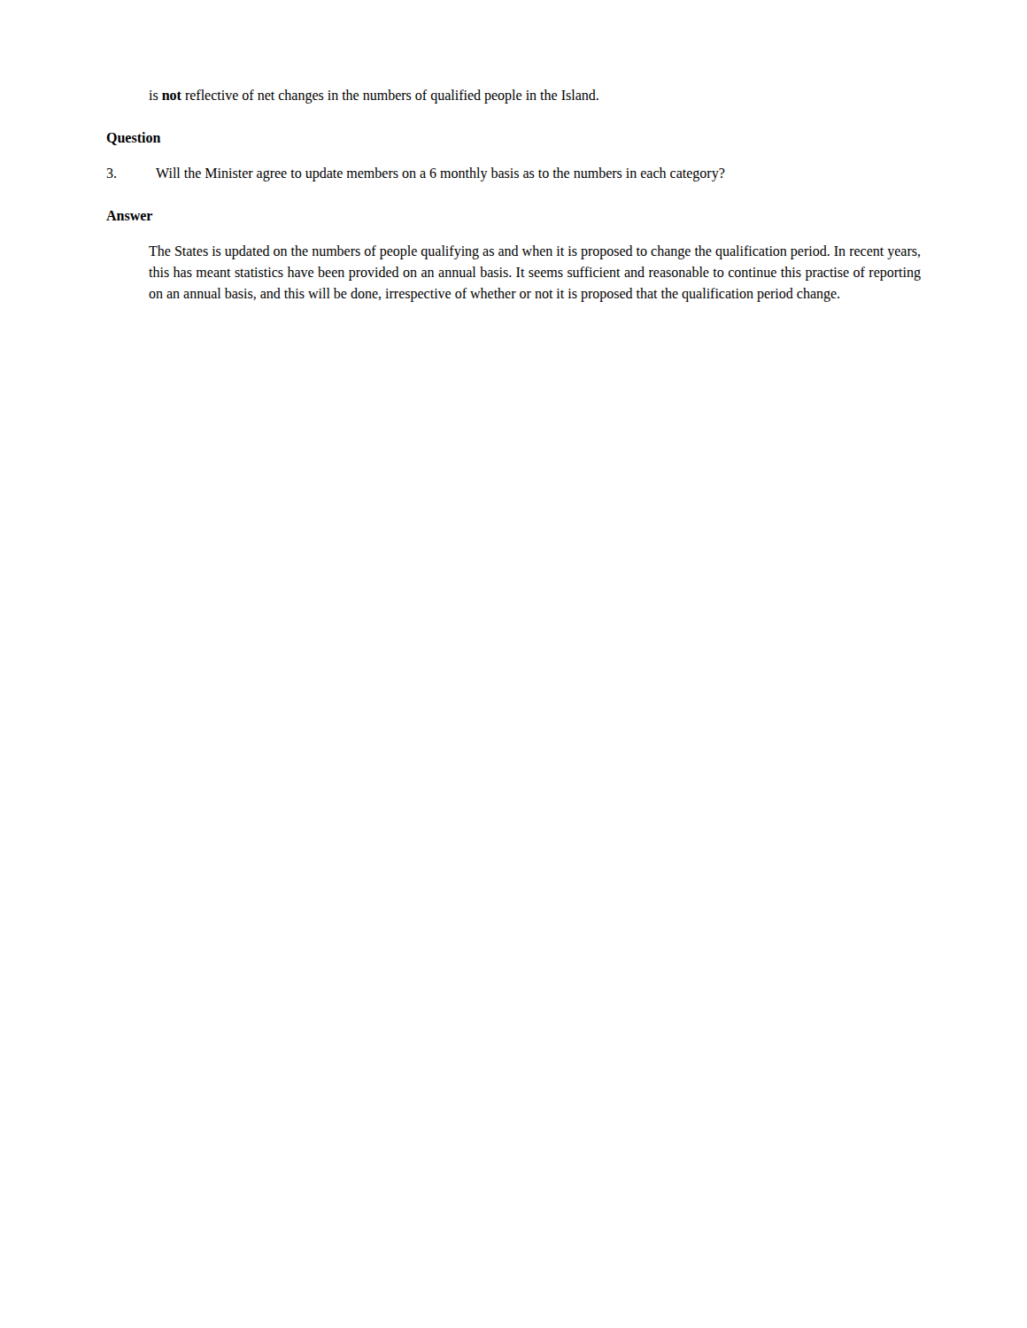is not reflective of net changes in the numbers of qualified people in the Island.
Question
3. Will the Minister agree to update members on a 6 monthly basis as to the numbers in each category?
Answer
The States is updated on the numbers of people qualifying as and when it is proposed to change the qualification period. In recent years, this has meant statistics have been provided on an annual basis. It seems sufficient and reasonable to continue this practise of reporting on an annual basis, and this will be done, irrespective of whether or not it is proposed that the qualification period change.